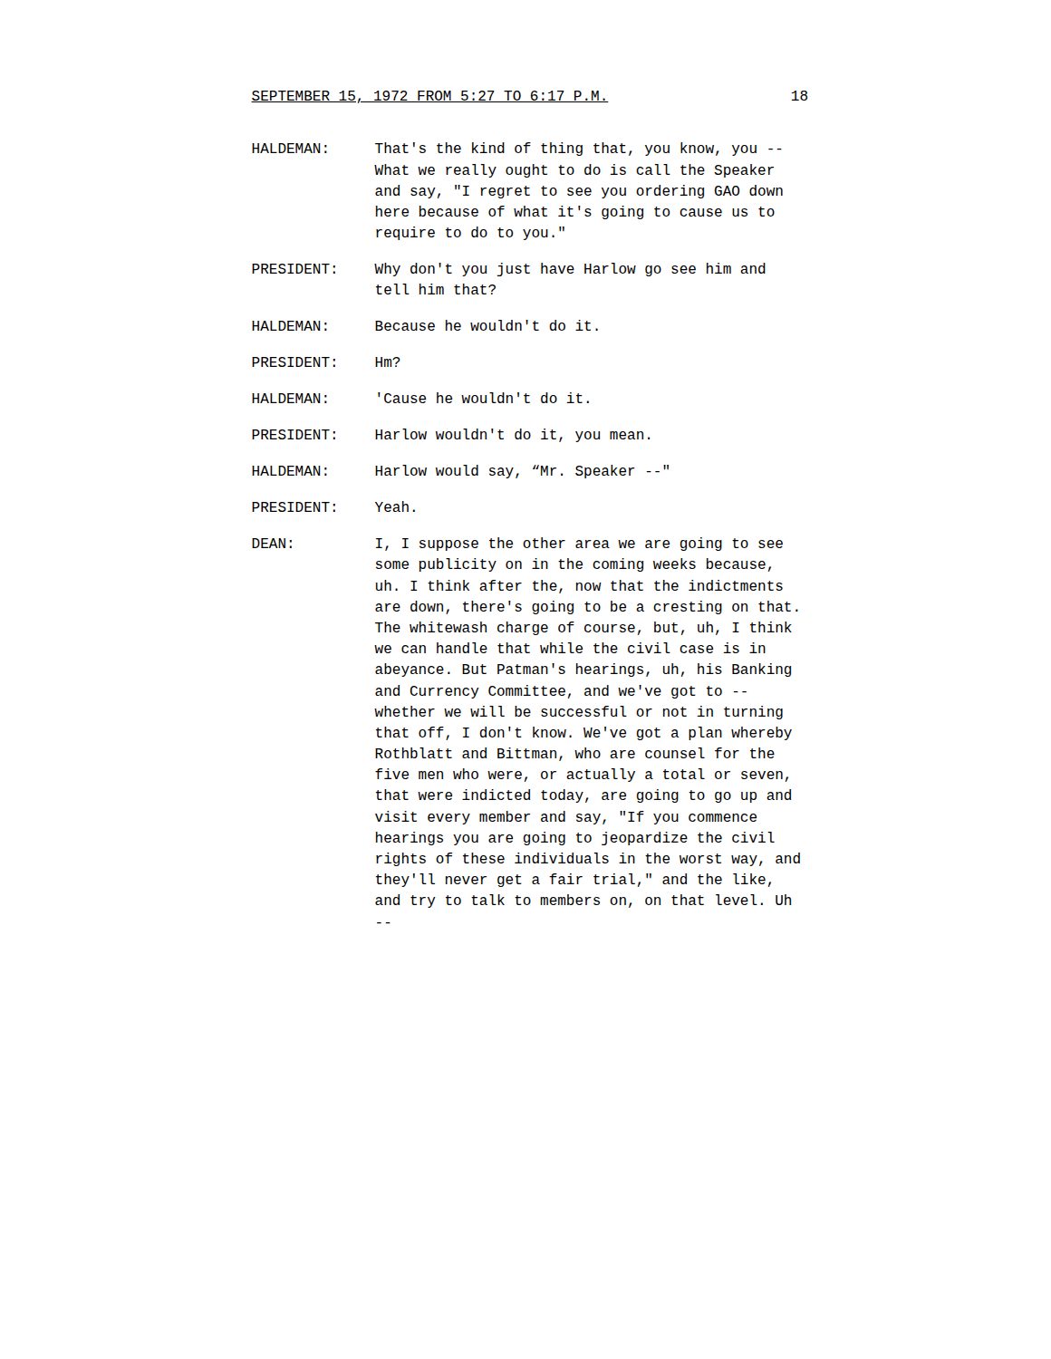SEPTEMBER 15, 1972 FROM 5:27 TO 6:17 P.M. 18
HALDEMAN:
That's the kind of thing that, you know, you -- What we really ought to do is call the Speaker and say, "I regret to see you ordering GAO down here because of what it's going to cause us to require to do to you."
PRESIDENT:
Why don't you just have Harlow go see him and tell him that?
HALDEMAN:
Because he wouldn't do it.
PRESIDENT:
Hm?
HALDEMAN:
'Cause he wouldn't do it.
PRESIDENT:
Harlow wouldn't do it, you mean.
HALDEMAN:
Harlow would say, “Mr. Speaker --"
PRESIDENT:
Yeah.
DEAN:
I, I suppose the other area we are going to see some publicity on in the coming weeks because, uh. I think after the, now that the indictments are down, there's going to be a cresting on that. The whitewash charge of course, but, uh, I think we can handle that while the civil case is in abeyance. But Patman's hearings, uh, his Banking and Currency Committee, and we've got to -- whether we will be successful or not in turning that off, I don't know. We've got a plan whereby Rothblatt and Bittman, who are counsel for the five men who were, or actually a total or seven, that were indicted today, are going to go up and visit every member and say, "If you commence hearings you are going to jeopardize the civil rights of these individuals in the worst way, and they'll never get a fair trial," and the like, and try to talk to members on, on that level. Uh --